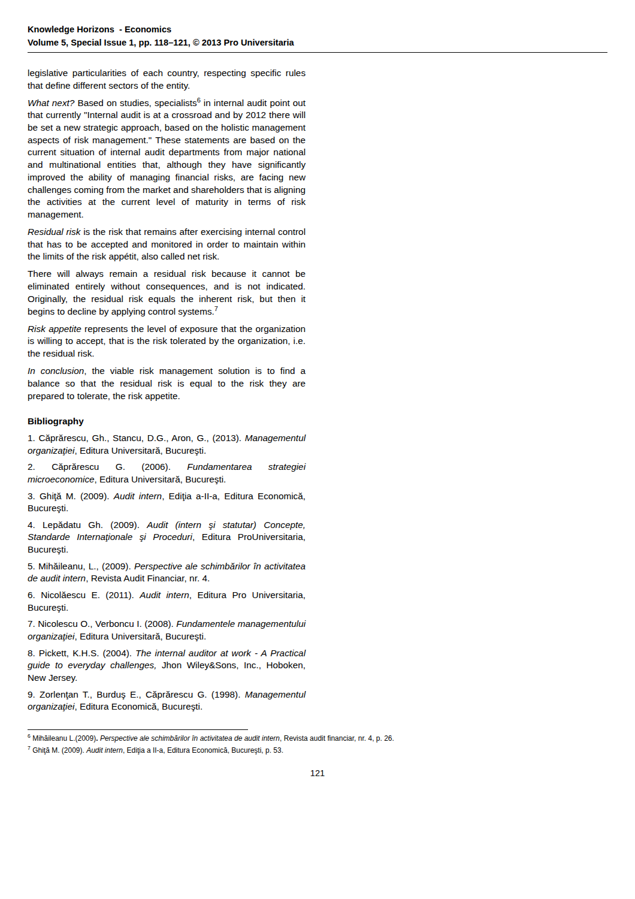Knowledge Horizons - Economics
Volume 5, Special Issue 1, pp. 118–121, © 2013 Pro Universitaria
legislative particularities of each country, respecting specific rules that define different sectors of the entity.
What next? Based on studies, specialists6 in internal audit point out that currently "Internal audit is at a crossroad and by 2012 there will be set a new strategic approach, based on the holistic management aspects of risk management." These statements are based on the current situation of internal audit departments from major national and multinational entities that, although they have significantly improved the ability of managing financial risks, are facing new challenges coming from the market and shareholders that is aligning the activities at the current level of maturity in terms of risk management.
Residual risk is the risk that remains after exercising internal control that has to be accepted and monitored in order to maintain within the limits of the risk appétit, also called net risk.
There will always remain a residual risk because it cannot be eliminated entirely without consequences, and is not indicated. Originally, the residual risk equals the inherent risk, but then it begins to decline by applying control systems.7
Risk appetite represents the level of exposure that the organization is willing to accept, that is the risk tolerated by the organization, i.e. the residual risk.
In conclusion, the viable risk management solution is to find a balance so that the residual risk is equal to the risk they are prepared to tolerate, the risk appetite.
Bibliography
1. Căprărescu, Gh., Stancu, D.G., Aron, G., (2013). Managementul organizaţiei, Editura Universitară, Bucureşti.
2. Căprărescu G. (2006). Fundamentarea strategiei microeconomice, Editura Universitară, Bucureşti.
3. Ghiţă M. (2009). Audit intern, Ediţia a-II-a, Editura Economică, Bucureşti.
4. Lepădatu Gh. (2009). Audit (intern şi statutar) Concepte, Standarde Internaţionale şi Proceduri, Editura ProUniversitaria, Bucureşti.
5. Mihăileanu, L., (2009). Perspective ale schimbărilor în activitatea de audit intern, Revista Audit Financiar, nr. 4.
6. Nicolăescu E. (2011). Audit intern, Editura Pro Universitaria, Bucureşti.
7. Nicolescu O., Verboncu I. (2008). Fundamentele managementului organizaţiei, Editura Universitară, Bucureşti.
8. Pickett, K.H.S. (2004). The internal auditor at work - A Practical guide to everyday challenges, Jhon Wiley&Sons, Inc., Hoboken, New Jersey.
9. Zorlenţan T., Burduş E., Căprărescu G. (1998). Managementul organizaţiei, Editura Economică, Bucureşti.
6 Mihăileanu L.(2009). Perspective ale schimbărilor în activitatea de audit intern, Revista audit financiar, nr. 4, p. 26.
7 Ghiţă M. (2009). Audit intern, Ediţia a II-a, Editura Economică, Bucureşti, p. 53.
121